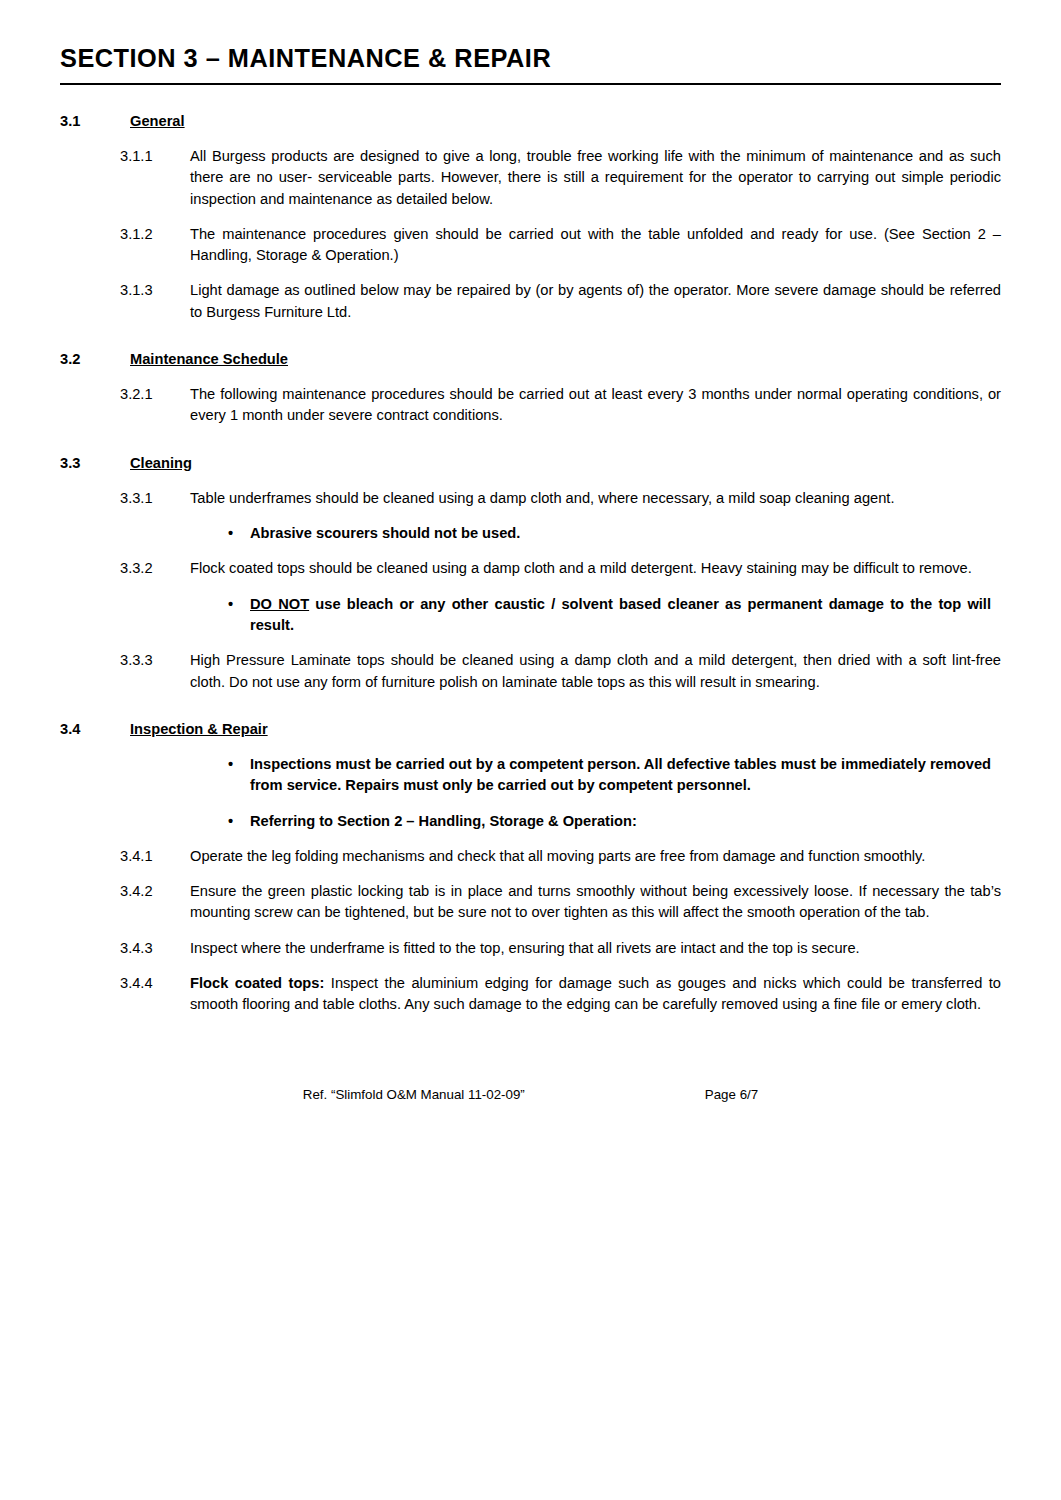SECTION 3 – MAINTENANCE & REPAIR
3.1 General
3.1.1 All Burgess products are designed to give a long, trouble free working life with the minimum of maintenance and as such there are no user- serviceable parts. However, there is still a requirement for the operator to carrying out simple periodic inspection and maintenance as detailed below.
3.1.2 The maintenance procedures given should be carried out with the table unfolded and ready for use. (See Section 2 – Handling, Storage & Operation.)
3.1.3 Light damage as outlined below may be repaired by (or by agents of) the operator. More severe damage should be referred to Burgess Furniture Ltd.
3.2 Maintenance Schedule
3.2.1 The following maintenance procedures should be carried out at least every 3 months under normal operating conditions, or every 1 month under severe contract conditions.
3.3 Cleaning
3.3.1 Table underframes should be cleaned using a damp cloth and, where necessary, a mild soap cleaning agent.
Abrasive scourers should not be used.
3.3.2 Flock coated tops should be cleaned using a damp cloth and a mild detergent. Heavy staining may be difficult to remove.
DO NOT use bleach or any other caustic / solvent based cleaner as permanent damage to the top will result.
3.3.3 High Pressure Laminate tops should be cleaned using a damp cloth and a mild detergent, then dried with a soft lint-free cloth. Do not use any form of furniture polish on laminate table tops as this will result in smearing.
3.4 Inspection & Repair
Inspections must be carried out by a competent person. All defective tables must be immediately removed from service. Repairs must only be carried out by competent personnel.
Referring to Section 2 – Handling, Storage & Operation:
3.4.1 Operate the leg folding mechanisms and check that all moving parts are free from damage and function smoothly.
3.4.2 Ensure the green plastic locking tab is in place and turns smoothly without being excessively loose. If necessary the tab’s mounting screw can be tightened, but be sure not to over tighten as this will affect the smooth operation of the tab.
3.4.3 Inspect where the underframe is fitted to the top, ensuring that all rivets are intact and the top is secure.
3.4.4 Flock coated tops: Inspect the aluminium edging for damage such as gouges and nicks which could be transferred to smooth flooring and table cloths. Any such damage to the edging can be carefully removed using a fine file or emery cloth.
Ref. “Slimfold O&M Manual 11-02-09” Page 6/7